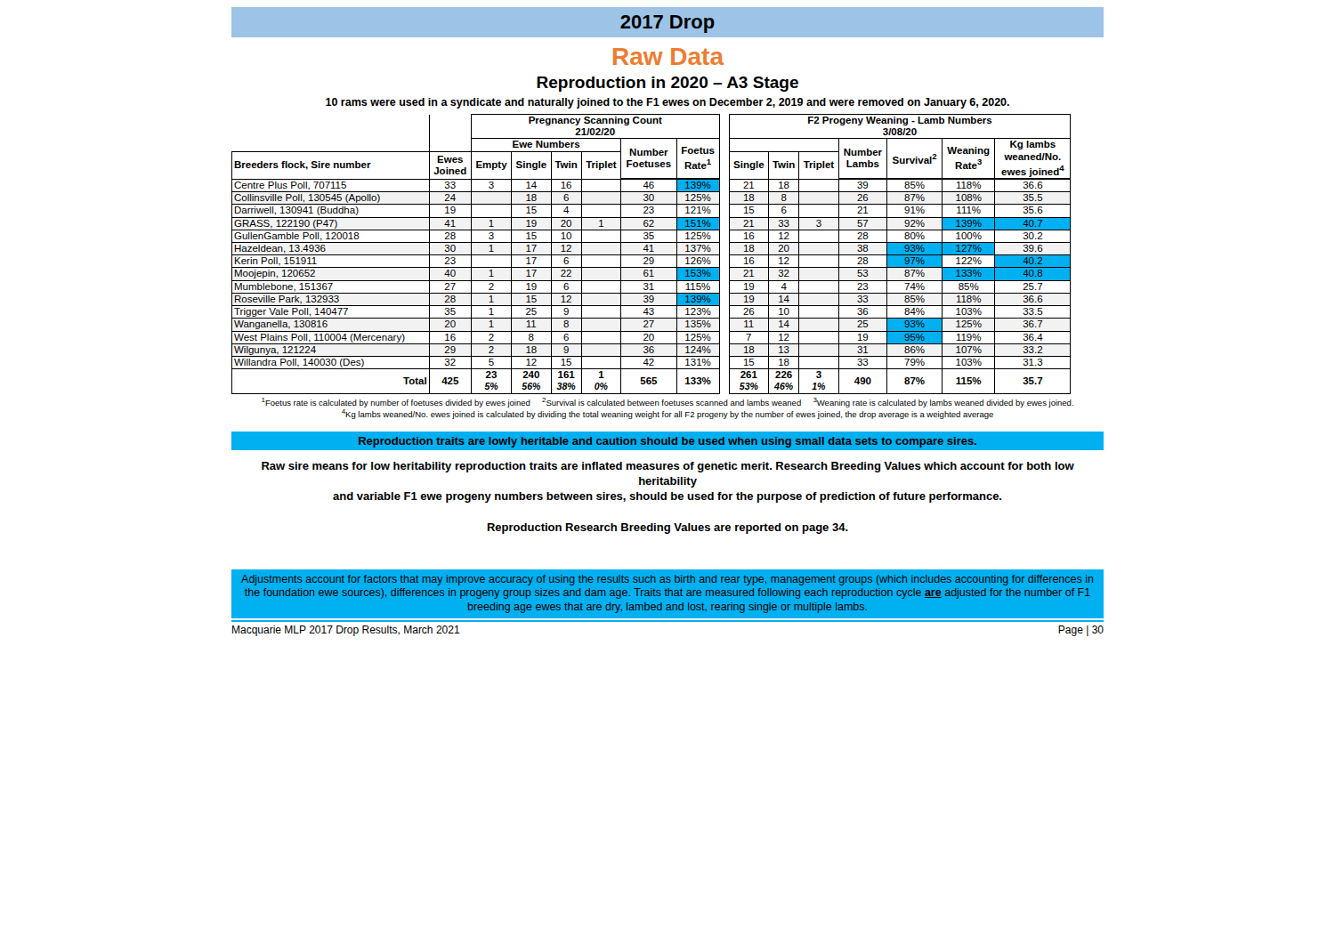2017 Drop
Raw Data
Reproduction in 2020 – A3 Stage
10 rams were used in a syndicate and naturally joined to the F1 ewes on December 2, 2019 and were removed on January 6, 2020.
| | | Pregnancy Scanning Count 21/02/20 | | F2 Progeny Weaning - Lamb Numbers 3/08/20 |
| --- | --- | --- | --- | --- |
| Ewe Numbers | Number Foetuses | Foetus Rate 1 | | Number Lambs | Survival 2 | Weaning Rate 3 | Kg lambs weaned/No. ewes joined 4 |
| Breeders flock, Sire number | Ewes Joined | Empty | Single | Twin | Triplet | Single | Twin | Triplet |
| Centre Plus Poll, 707115 | 33 | 3 | 14 | 16 | | 46 | 139% | | 21 | 18 | | 39 | 85% | 118% | 36.6 |
| Collinsville Poll, 130545 (Apollo) | 24 | | 18 | 6 | | 30 | 125% | | 18 | 8 | | 26 | 87% | 108% | 35.5 |
| Darriwell, 130941 (Buddha) | 19 | | 15 | 4 | | 23 | 121% | | 15 | 6 | | 21 | 91% | 111% | 35.6 |
| GRASS, 122190 (P47) | 41 | 1 | 19 | 20 | 1 | 62 | 151% | | 21 | 33 | 3 | 57 | 92% | 139% | 40.7 |
| GullenGamble Poll, 120018 | 28 | 3 | 15 | 10 | | 35 | 125% | | 16 | 12 | | 28 | 80% | 100% | 30.2 |
| Hazeldean, 13.4936 | 30 | 1 | 17 | 12 | | 41 | 137% | | 18 | 20 | | 38 | 93% | 127% | 39.6 |
| Kerin Poll, 151911 | 23 | | 17 | 6 | | 29 | 126% | | 16 | 12 | | 28 | 97% | 122% | 40.2 |
| Moojepin, 120652 | 40 | 1 | 17 | 22 | | 61 | 153% | | 21 | 32 | | 53 | 87% | 133% | 40.8 |
| Mumblebone, 151367 | 27 | 2 | 19 | 6 | | 31 | 115% | | 19 | 4 | | 23 | 74% | 85% | 25.7 |
| Roseville Park, 132933 | 28 | 1 | 15 | 12 | | 39 | 139% | | 19 | 14 | | 33 | 85% | 118% | 36.6 |
| Trigger Vale Poll, 140477 | 35 | 1 | 25 | 9 | | 43 | 123% | | 26 | 10 | | 36 | 84% | 103% | 33.5 |
| Wanganella, 130816 | 20 | 1 | 11 | 8 | | 27 | 135% | | 11 | 14 | | 25 | 93% | 125% | 36.7 |
| West Plains Poll, 110004 (Mercenary) | 16 | 2 | 8 | 6 | | 20 | 125% | | 7 | 12 | | 19 | 95% | 119% | 36.4 |
| Wilgunya, 121224 | 29 | 2 | 18 | 9 | | 36 | 124% | | 18 | 13 | | 31 | 86% | 107% | 33.2 |
| Willandra Poll, 140030 (Des) | 32 | 5 | 12 | 15 | | 42 | 131% | | 15 | 18 | | 33 | 79% | 103% | 31.3 |
| Total | 425 | 23 5% | 240 56% | 161 38% | 1 0% | 565 | 133% | | 261 53% | 226 46% | 3 1% | 490 | 87% | 115% | 35.7 |
1Foetus rate is calculated by number of foetuses divided by ewes joined 2Survival is calculated between foetuses scanned and lambs weaned 3Weaning rate is calculated by lambs weaned divided by ewes joined.
4Kg lambs weaned/No. ewes joined is calculated by dividing the total weaning weight for all F2 progeny by the number of ewes joined, the drop average is a weighted average
Reproduction traits are lowly heritable and caution should be used when using small data sets to compare sires.
Raw sire means for low heritability reproduction traits are inflated measures of genetic merit. Research Breeding Values which account for both low heritability
and variable F1 ewe progeny numbers between sires, should be used for the purpose of prediction of future performance.
Reproduction Research Breeding Values are reported on page 34.
Adjustments account for factors that may improve accuracy of using the results such as birth and rear type, management groups (which includes accounting for differences in the foundation ewe sources), differences in progeny group sizes and dam age. Traits that are measured following each reproduction cycle are adjusted for the number of F1 breeding age ewes that are dry, lambed and lost, rearing single or multiple lambs.
Macquarie MLP 2017 Drop Results, March 2021 Page | 30